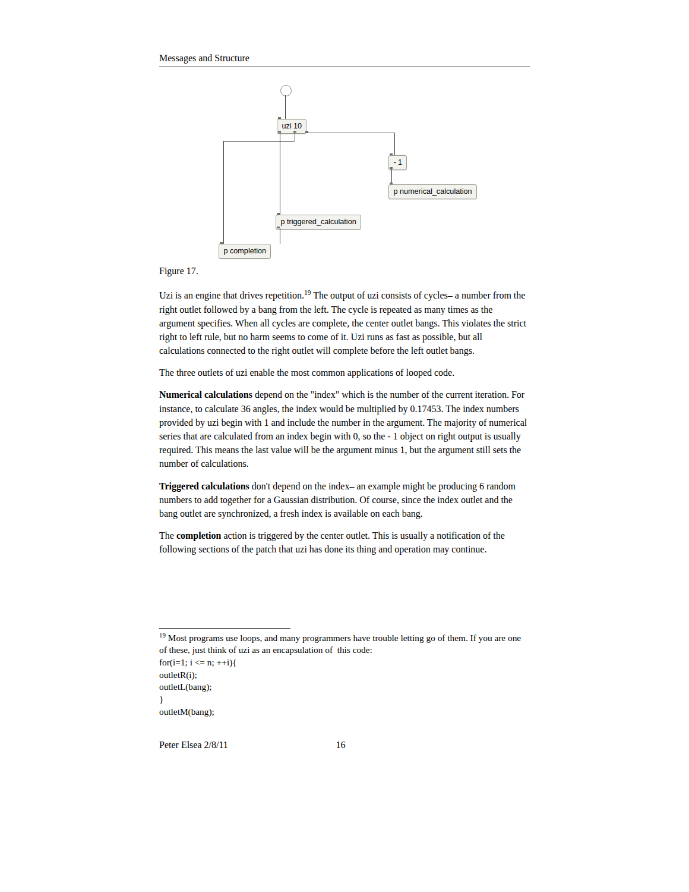Messages and Structure
uzi 10
- 1
p numerical_calculation
p triggered_calculation
p completion
Figure 17.
Uzi is an engine that drives repetition.19 The output of uzi consists of cycles– a number from the right outlet followed by a bang from the left. The cycle is repeated as many times as the argument specifies. When all cycles are complete, the center outlet bangs. This violates the strict right to left rule, but no harm seems to come of it. Uzi runs as fast as possible, but all calculations connected to the right outlet will complete before the left outlet bangs.
The three outlets of uzi enable the most common applications of looped code.
Numerical calculations depend on the "index" which is the number of the current iteration. For instance, to calculate 36 angles, the index would be multiplied by 0.17453. The index numbers provided by uzi begin with 1 and include the number in the argument. The majority of numerical series that are calculated from an index begin with 0, so the - 1 object on right output is usually required. This means the last value will be the argument minus 1, but the argument still sets the number of calculations.
Triggered calculations don't depend on the index– an example might be producing 6 random numbers to add together for a Gaussian distribution. Of course, since the index outlet and the bang outlet are synchronized, a fresh index is available on each bang.
The completion action is triggered by the center outlet. This is usually a notification of the following sections of the patch that uzi has done its thing and operation may continue.
19 Most programs use loops, and many programmers have trouble letting go of them. If you are one of these, just think of uzi as an encapsulation of this code:
for(i=1; i <= n; ++i){
outletR(i);
outletL(bang);
}
outletM(bang);
Peter Elsea 2/8/11
16